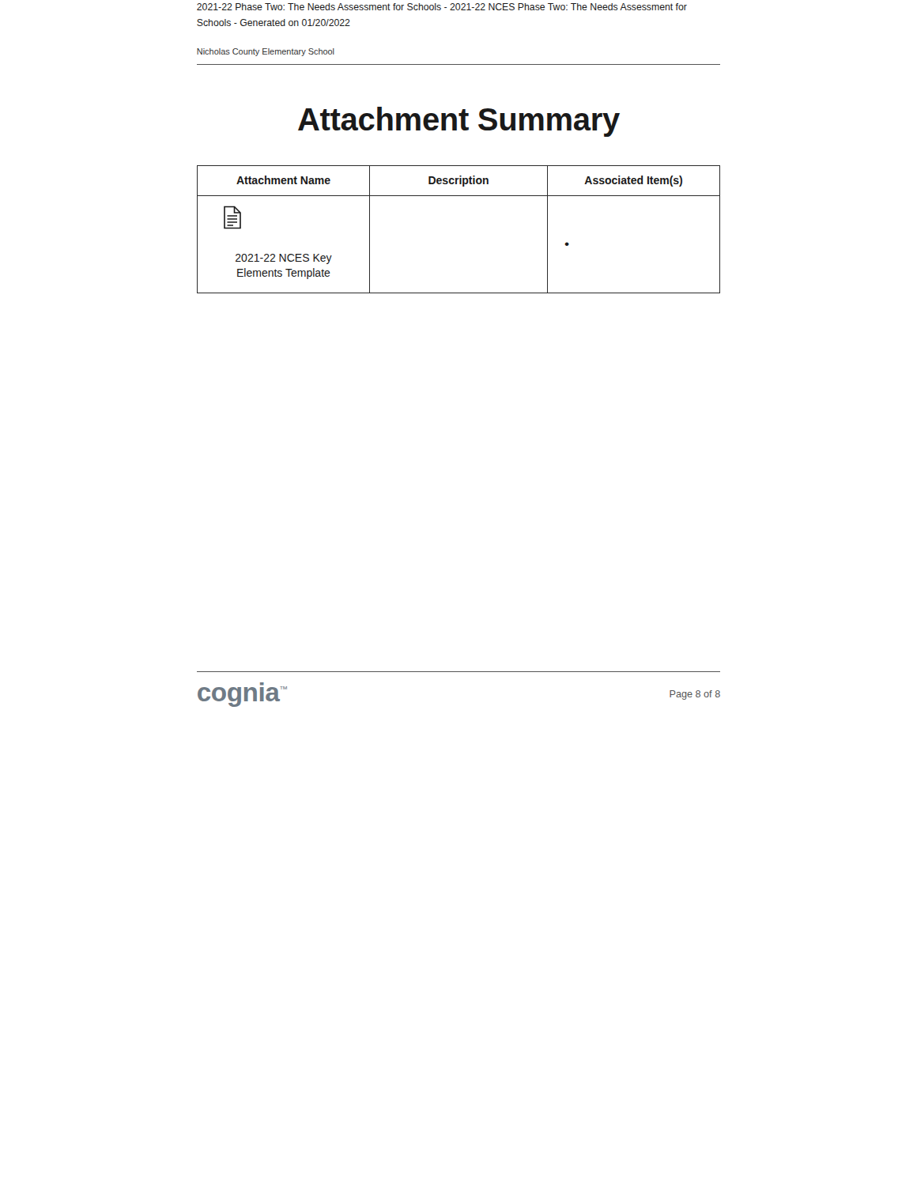2021-22 Phase Two: The Needs Assessment for Schools - 2021-22 NCES Phase Two: The Needs Assessment for Schools - Generated on 01/20/2022
Nicholas County Elementary School
Attachment Summary
| Attachment Name | Description | Associated Item(s) |
| --- | --- | --- |
| 2021-22 NCES Key Elements Template | | • |
cognia™
Page 8 of 8